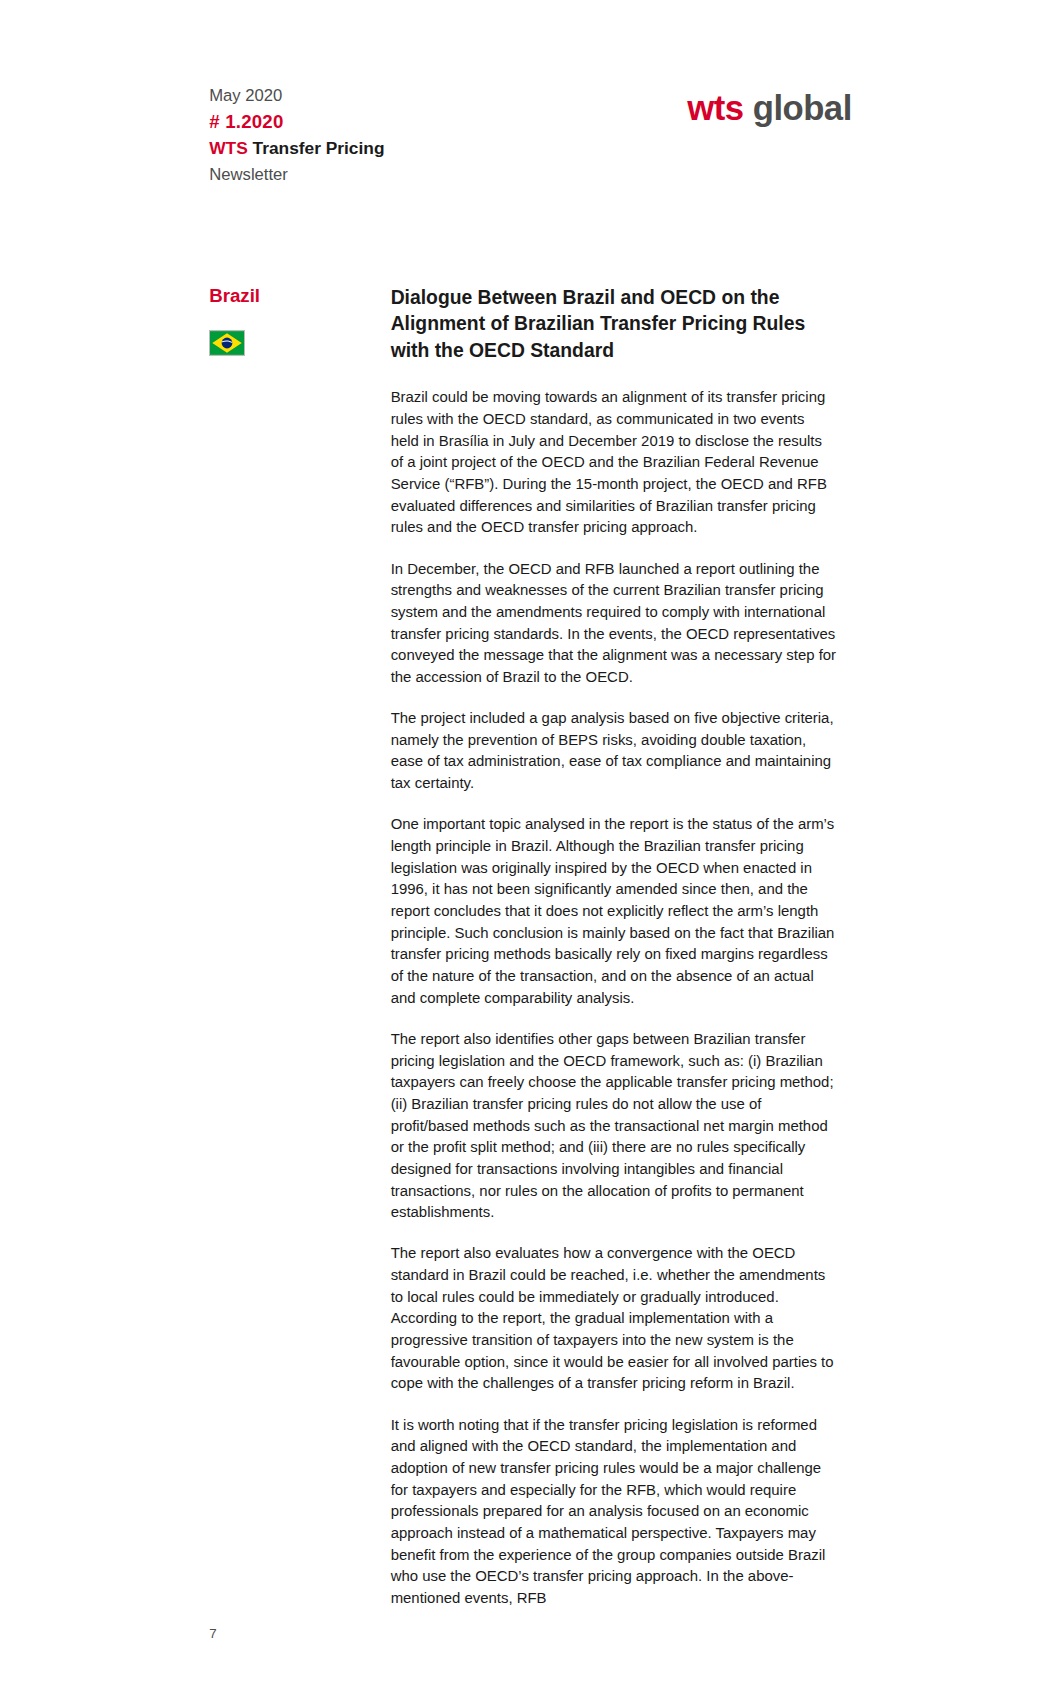May 2020
# 1.2020
WTS Transfer Pricing
Newsletter
wts global
Brazil
Dialogue Between Brazil and OECD on the Alignment of Brazilian Transfer Pricing Rules with the OECD Standard
Brazil could be moving towards an alignment of its transfer pricing rules with the OECD standard, as communicated in two events held in Brasília in July and December 2019 to disclose the results of a joint project of the OECD and the Brazilian Federal Revenue Service (“RFB”). During the 15-month project, the OECD and RFB evaluated differences and similarities of Brazilian transfer pricing rules and the OECD transfer pricing approach.
In December, the OECD and RFB launched a report outlining the strengths and weaknesses of the current Brazilian transfer pricing system and the amendments required to comply with international transfer pricing standards. In the events, the OECD representatives conveyed the message that the alignment was a necessary step for the accession of Brazil to the OECD.
The project included a gap analysis based on five objective criteria, namely the prevention of BEPS risks, avoiding double taxation, ease of tax administration, ease of tax compliance and maintaining tax certainty.
One important topic analysed in the report is the status of the arm’s length principle in Brazil. Although the Brazilian transfer pricing legislation was originally inspired by the OECD when enacted in 1996, it has not been significantly amended since then, and the report concludes that it does not explicitly reflect the arm’s length principle. Such conclusion is mainly based on the fact that Brazilian transfer pricing methods basically rely on fixed margins regardless of the nature of the transaction, and on the absence of an actual and complete comparability analysis.
The report also identifies other gaps between Brazilian transfer pricing legislation and the OECD framework, such as: (i) Brazilian taxpayers can freely choose the applicable transfer pricing method; (ii) Brazilian transfer pricing rules do not allow the use of profit/based methods such as the transactional net margin method or the profit split method; and (iii) there are no rules specifically designed for transactions involving intangibles and financial transactions, nor rules on the allocation of profits to permanent establishments.
The report also evaluates how a convergence with the OECD standard in Brazil could be reached, i.e. whether the amendments to local rules could be immediately or gradually introduced. According to the report, the gradual implementation with a progressive transition of taxpayers into the new system is the favourable option, since it would be easier for all involved parties to cope with the challenges of a transfer pricing reform in Brazil.
It is worth noting that if the transfer pricing legislation is reformed and aligned with the OECD standard, the implementation and adoption of new transfer pricing rules would be a major challenge for taxpayers and especially for the RFB, which would require professionals prepared for an analysis focused on an economic approach instead of a mathematical perspective. Taxpayers may benefit from the experience of the group companies outside Brazil who use the OECD’s transfer pricing approach. In the above-mentioned events, RFB
7